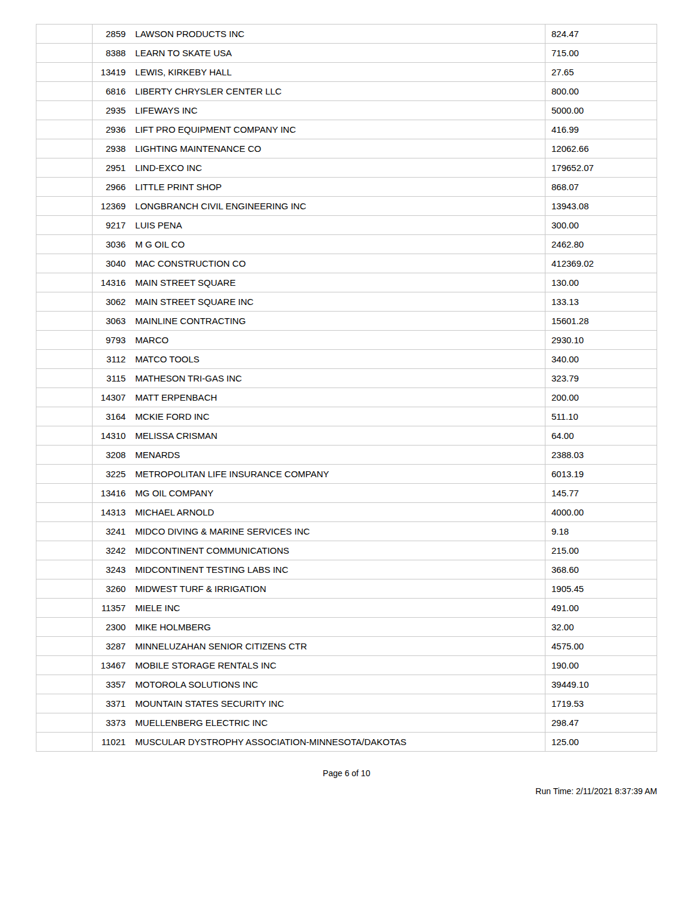| | 2859 | LAWSON PRODUCTS INC | 824.47 |
| | 8388 | LEARN TO SKATE USA | 715.00 |
| | 13419 | LEWIS, KIRKEBY HALL | 27.65 |
| | 6816 | LIBERTY CHRYSLER CENTER LLC | 800.00 |
| | 2935 | LIFEWAYS INC | 5000.00 |
| | 2936 | LIFT PRO EQUIPMENT COMPANY INC | 416.99 |
| | 2938 | LIGHTING MAINTENANCE CO | 12062.66 |
| | 2951 | LIND-EXCO INC | 179652.07 |
| | 2966 | LITTLE PRINT SHOP | 868.07 |
| | 12369 | LONGBRANCH CIVIL ENGINEERING INC | 13943.08 |
| | 9217 | LUIS PENA | 300.00 |
| | 3036 | M G OIL CO | 2462.80 |
| | 3040 | MAC CONSTRUCTION CO | 412369.02 |
| | 14316 | MAIN STREET SQUARE | 130.00 |
| | 3062 | MAIN STREET SQUARE INC | 133.13 |
| | 3063 | MAINLINE CONTRACTING | 15601.28 |
| | 9793 | MARCO | 2930.10 |
| | 3112 | MATCO TOOLS | 340.00 |
| | 3115 | MATHESON TRI-GAS INC | 323.79 |
| | 14307 | MATT ERPENBACH | 200.00 |
| | 3164 | MCKIE FORD INC | 511.10 |
| | 14310 | MELISSA CRISMAN | 64.00 |
| | 3208 | MENARDS | 2388.03 |
| | 3225 | METROPOLITAN LIFE INSURANCE COMPANY | 6013.19 |
| | 13416 | MG OIL COMPANY | 145.77 |
| | 14313 | MICHAEL ARNOLD | 4000.00 |
| | 3241 | MIDCO DIVING & MARINE SERVICES INC | 9.18 |
| | 3242 | MIDCONTINENT COMMUNICATIONS | 215.00 |
| | 3243 | MIDCONTINENT TESTING LABS INC | 368.60 |
| | 3260 | MIDWEST TURF & IRRIGATION | 1905.45 |
| | 11357 | MIELE INC | 491.00 |
| | 2300 | MIKE HOLMBERG | 32.00 |
| | 3287 | MINNELUZAHAN SENIOR CITIZENS CTR | 4575.00 |
| | 13467 | MOBILE STORAGE RENTALS INC | 190.00 |
| | 3357 | MOTOROLA SOLUTIONS INC | 39449.10 |
| | 3371 | MOUNTAIN STATES SECURITY INC | 1719.53 |
| | 3373 | MUELLENBERG ELECTRIC INC | 298.47 |
| | 11021 | MUSCULAR DYSTROPHY ASSOCIATION-MINNESOTA/DAKOTAS | 125.00 |
Page 6 of 10
Run Time: 2/11/2021 8:37:39 AM